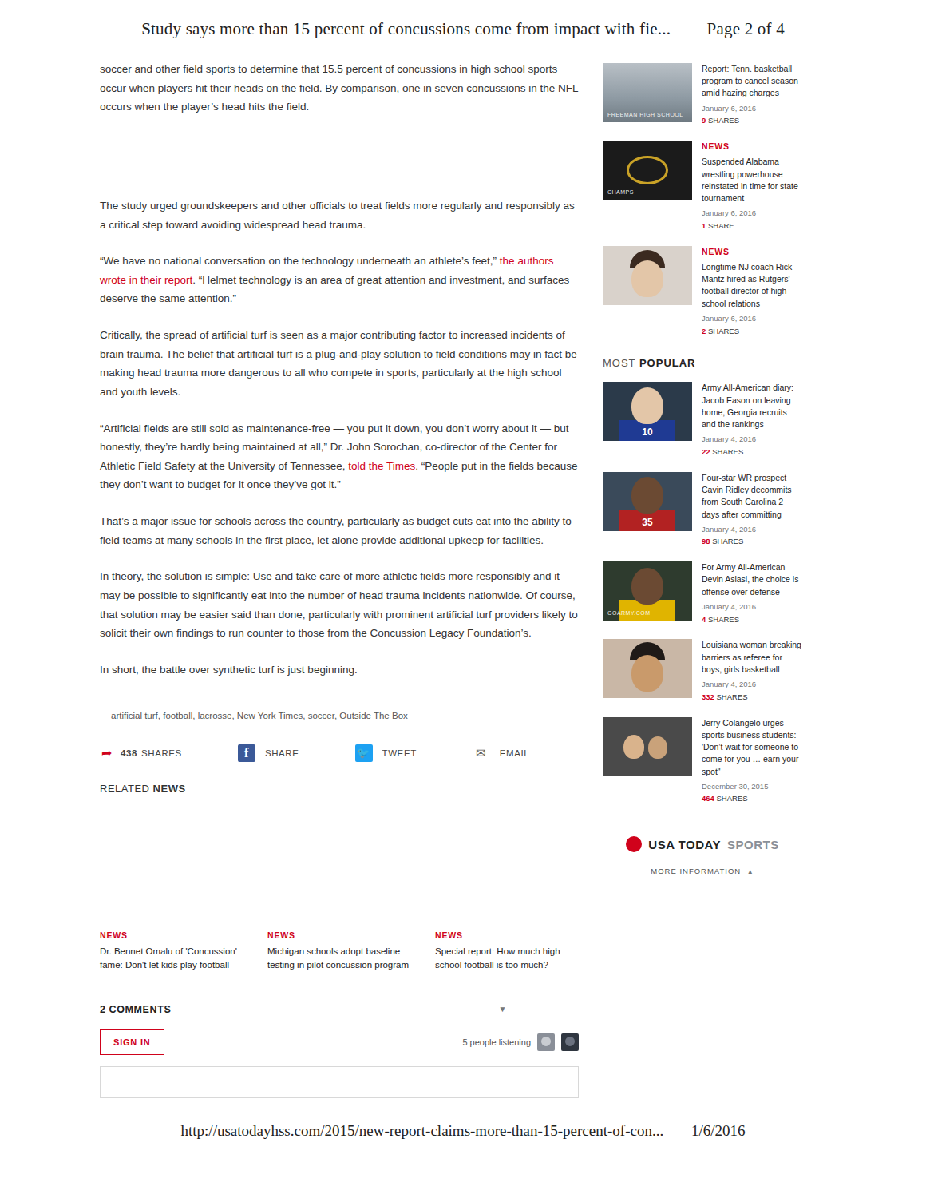Study says more than 15 percent of concussions come from impact with fie... Page 2 of 4
soccer and other field sports to determine that 15.5 percent of concussions in high school sports occur when players hit their heads on the field. By comparison, one in seven concussions in the NFL occurs when the player’s head hits the field.
The study urged groundskeepers and other officials to treat fields more regularly and responsibly as a critical step toward avoiding widespread head trauma.
“We have no national conversation on the technology underneath an athlete’s feet,” the authors wrote in their report. “Helmet technology is an area of great attention and investment, and surfaces deserve the same attention.”
Critically, the spread of artificial turf is seen as a major contributing factor to increased incidents of brain trauma. The belief that artificial turf is a plug-and-play solution to field conditions may in fact be making head trauma more dangerous to all who compete in sports, particularly at the high school and youth levels.
“Artificial fields are still sold as maintenance-free — you put it down, you don’t worry about it — but honestly, they’re hardly being maintained at all,” Dr. John Sorochan, co-director of the Center for Athletic Field Safety at the University of Tennessee, told the Times. “People put in the fields because they don’t want to budget for it once they’ve got it.”
That’s a major issue for schools across the country, particularly as budget cuts eat into the ability to field teams at many schools in the first place, let alone provide additional upkeep for facilities.
In theory, the solution is simple: Use and take care of more athletic fields more responsibly and it may be possible to significantly eat into the number of head trauma incidents nationwide. Of course, that solution may be easier said than done, particularly with prominent artificial turf providers likely to solicit their own findings to run counter to those from the Concussion Legacy Foundation’s.
In short, the battle over synthetic turf is just beginning.
artificial turf, football, lacrosse, New York Times, soccer, Outside The Box
➦438 SHARES
f SHARE
🐦 TWEET
✉ EMAIL
RELATED NEWS
NEWS
Dr. Bennet Omalu of 'Concussion' fame: Don't let kids play football
NEWS
Michigan schools adopt baseline testing in pilot concussion program
NEWS
Special report: How much high school football is too much?
2 COMMENTS ▼
SIGN IN
5 people listening
FREEMAN HIGH SCHOOL
Report: Tenn. basketball program to cancel season amid hazing charges
January 6, 2016
9 SHARES
CHAMPS
NEWS
Suspended Alabama wrestling powerhouse reinstated in time for state tournament
January 6, 2016
1 SHARE
NEWS
Longtime NJ coach Rick Mantz hired as Rutgers' football director of high school relations
January 6, 2016
2 SHARES
MOST POPULAR
10
Army All-American diary: Jacob Eason on leaving home, Georgia recruits and the rankings
January 4, 2016
22 SHARES
35
Four-star WR prospect Cavin Ridley decommits from South Carolina 2 days after committing
January 4, 2016
98 SHARES
GOARMY.COM
For Army All-American Devin Asiasi, the choice is offense over defense
January 4, 2016
4 SHARES
Louisiana woman breaking barriers as referee for boys, girls basketball
January 4, 2016
332 SHARES
Jerry Colangelo urges sports business students: 'Don’t wait for someone to come for you … earn your spot"
December 30, 2015
464 SHARES
USA TODAY SPORTS
MORE INFORMATION ▲
http://usatodayhss.com/2015/new-report-claims-more-than-15-percent-of-con... 1/6/2016